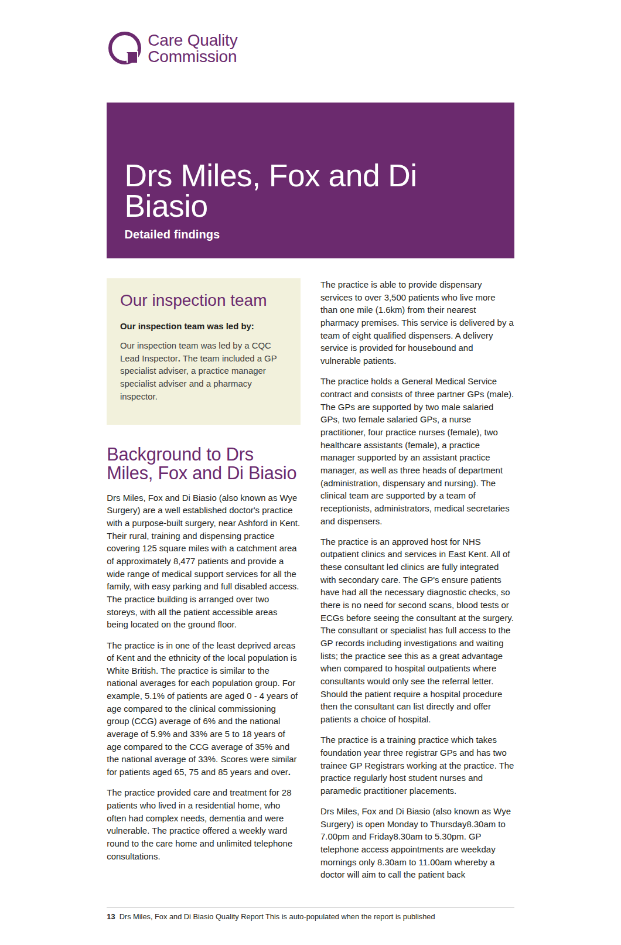Care Quality Commission
Drs Miles, Fox and Di Biasio
Detailed findings
Our inspection team
Our inspection team was led by:
Our inspection team was led by a CQC Lead Inspector. The team included a GP specialist adviser, a practice manager specialist adviser and a pharmacy inspector.
Background to Drs Miles, Fox and Di Biasio
Drs Miles, Fox and Di Biasio (also known as Wye Surgery) are a well established doctor's practice with a purpose-built surgery, near Ashford in Kent. Their rural, training and dispensing practice covering 125 square miles with a catchment area of approximately 8,477 patients and provide a wide range of medical support services for all the family, with easy parking and full disabled access. The practice building is arranged over two storeys, with all the patient accessible areas being located on the ground floor.
The practice is in one of the least deprived areas of Kent and the ethnicity of the local population is White British. The practice is similar to the national averages for each population group. For example, 5.1% of patients are aged 0 - 4 years of age compared to the clinical commissioning group (CCG) average of 6% and the national average of 5.9% and 33% are 5 to 18 years of age compared to the CCG average of 35% and the national average of 33%. Scores were similar for patients aged 65, 75 and 85 years and over.
The practice provided care and treatment for 28 patients who lived in a residential home, who often had complex needs, dementia and were vulnerable. The practice offered a weekly ward round to the care home and unlimited telephone consultations.
The practice is able to provide dispensary services to over 3,500 patients who live more than one mile (1.6km) from their nearest pharmacy premises. This service is delivered by a team of eight qualified dispensers. A delivery service is provided for housebound and vulnerable patients.
The practice holds a General Medical Service contract and consists of three partner GPs (male). The GPs are supported by two male salaried GPs, two female salaried GPs, a nurse practitioner, four practice nurses (female), two healthcare assistants (female), a practice manager supported by an assistant practice manager, as well as three heads of department (administration, dispensary and nursing). The clinical team are supported by a team of receptionists, administrators, medical secretaries and dispensers.
The practice is an approved host for NHS outpatient clinics and services in East Kent. All of these consultant led clinics are fully integrated with secondary care. The GP's ensure patients have had all the necessary diagnostic checks, so there is no need for second scans, blood tests or ECGs before seeing the consultant at the surgery. The consultant or specialist has full access to the GP records including investigations and waiting lists; the practice see this as a great advantage when compared to hospital outpatients where consultants would only see the referral letter. Should the patient require a hospital procedure then the consultant can list directly and offer patients a choice of hospital.
The practice is a training practice which takes foundation year three registrar GPs and has two trainee GP Registrars working at the practice. The practice regularly host student nurses and paramedic practitioner placements.
Drs Miles, Fox and Di Biasio (also known as Wye Surgery) is open Monday to Thursday8.30am to 7.00pm and Friday8.30am to 5.30pm. GP telephone access appointments are weekday mornings only 8.30am to 11.00am whereby a doctor will aim to call the patient back
13 Drs Miles, Fox and Di Biasio Quality Report This is auto-populated when the report is published